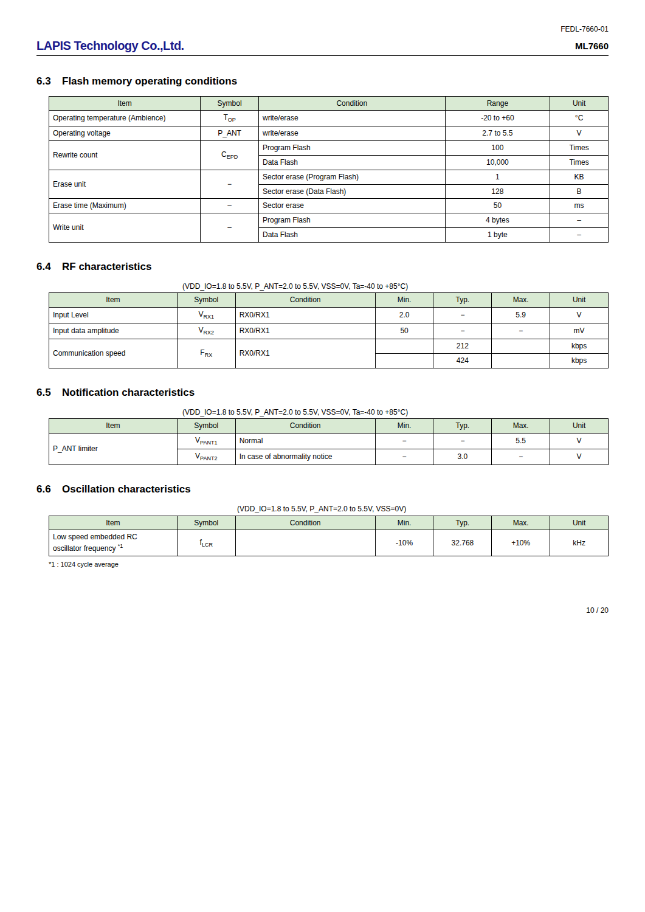FEDL-7660-01
LAPIS Technology Co.,Ltd.
ML7660
6.3 Flash memory operating conditions
| Item | Symbol | Condition | Range | Unit |
| --- | --- | --- | --- | --- |
| Operating temperature (Ambience) | T OP | write/erase | -20 to +60 | °C |
| Operating voltage | P_ANT | write/erase | 2.7 to 5.5 | V |
| Rewrite count | C EPD | Program Flash | 100 | Times |
| Data Flash | 10,000 | Times |
| Erase unit | − | Sector erase (Program Flash) | 1 | KB |
| Sector erase (Data Flash) | 128 | B |
| Erase time (Maximum) | – | Sector erase | 50 | ms |
| Write unit | – | Program Flash | 4 bytes | – |
| Data Flash | 1 byte | – |
6.4 RF characteristics
(VDD_IO=1.8 to 5.5V, P_ANT=2.0 to 5.5V, VSS=0V, Ta=-40 to +85°C)
| Item | Symbol | Condition | Min. | Typ. | Max. | Unit |
| --- | --- | --- | --- | --- | --- | --- |
| Input Level | V RX1 | RX0/RX1 | 2.0 | − | 5.9 | V |
| Input data amplitude | V RX2 | RX0/RX1 | 50 | − | − | mV |
| Communication speed | F RX | RX0/RX1 | | 212 | | kbps |
| | 424 | | kbps |
6.5 Notification characteristics
(VDD_IO=1.8 to 5.5V, P_ANT=2.0 to 5.5V, VSS=0V, Ta=-40 to +85°C)
| Item | Symbol | Condition | Min. | Typ. | Max. | Unit |
| --- | --- | --- | --- | --- | --- | --- |
| P_ANT limiter | V PANT1 | Normal | − | − | 5.5 | V |
| V PANT2 | In case of abnormality notice | − | 3.0 | − | V |
6.6 Oscillation characteristics
(VDD_IO=1.8 to 5.5V, P_ANT=2.0 to 5.5V, VSS=0V)
| Item | Symbol | Condition | Min. | Typ. | Max. | Unit |
| --- | --- | --- | --- | --- | --- | --- |
| Low speed embedded RC oscillator frequency *1 | f LCR | | -10% | 32.768 | +10% | kHz |
*1 : 1024 cycle average
10 / 20